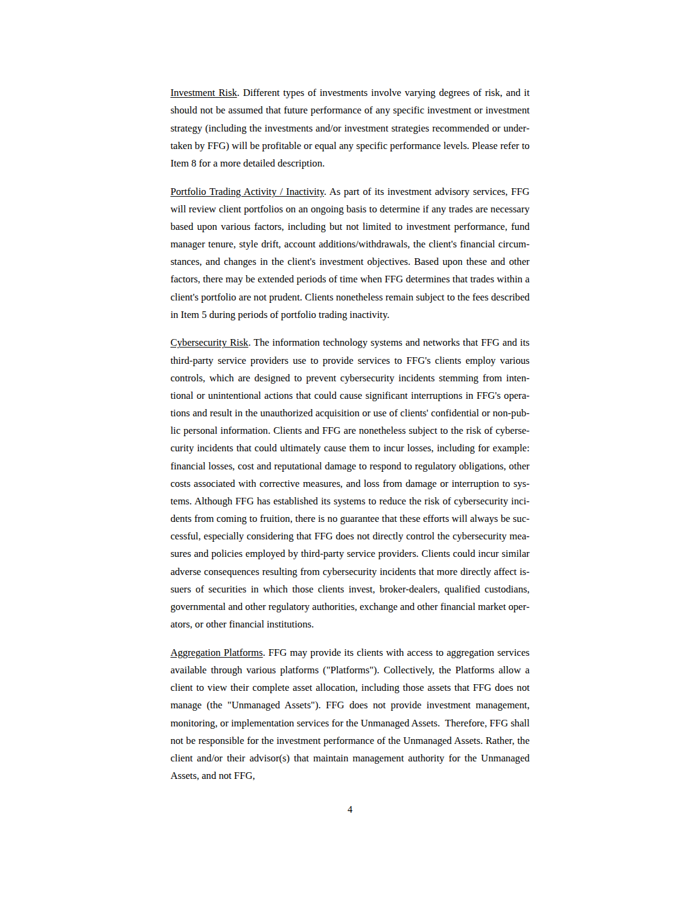Investment Risk. Different types of investments involve varying degrees of risk, and it should not be assumed that future performance of any specific investment or investment strategy (including the investments and/or investment strategies recommended or undertaken by FFG) will be profitable or equal any specific performance levels. Please refer to Item 8 for a more detailed description.
Portfolio Trading Activity / Inactivity. As part of its investment advisory services, FFG will review client portfolios on an ongoing basis to determine if any trades are necessary based upon various factors, including but not limited to investment performance, fund manager tenure, style drift, account additions/withdrawals, the client's financial circumstances, and changes in the client's investment objectives. Based upon these and other factors, there may be extended periods of time when FFG determines that trades within a client's portfolio are not prudent. Clients nonetheless remain subject to the fees described in Item 5 during periods of portfolio trading inactivity.
Cybersecurity Risk. The information technology systems and networks that FFG and its third-party service providers use to provide services to FFG's clients employ various controls, which are designed to prevent cybersecurity incidents stemming from intentional or unintentional actions that could cause significant interruptions in FFG's operations and result in the unauthorized acquisition or use of clients' confidential or non-public personal information. Clients and FFG are nonetheless subject to the risk of cybersecurity incidents that could ultimately cause them to incur losses, including for example: financial losses, cost and reputational damage to respond to regulatory obligations, other costs associated with corrective measures, and loss from damage or interruption to systems. Although FFG has established its systems to reduce the risk of cybersecurity incidents from coming to fruition, there is no guarantee that these efforts will always be successful, especially considering that FFG does not directly control the cybersecurity measures and policies employed by third-party service providers. Clients could incur similar adverse consequences resulting from cybersecurity incidents that more directly affect issuers of securities in which those clients invest, broker-dealers, qualified custodians, governmental and other regulatory authorities, exchange and other financial market operators, or other financial institutions.
Aggregation Platforms. FFG may provide its clients with access to aggregation services available through various platforms ("Platforms"). Collectively, the Platforms allow a client to view their complete asset allocation, including those assets that FFG does not manage (the "Unmanaged Assets"). FFG does not provide investment management, monitoring, or implementation services for the Unmanaged Assets. Therefore, FFG shall not be responsible for the investment performance of the Unmanaged Assets. Rather, the client and/or their advisor(s) that maintain management authority for the Unmanaged Assets, and not FFG,
4